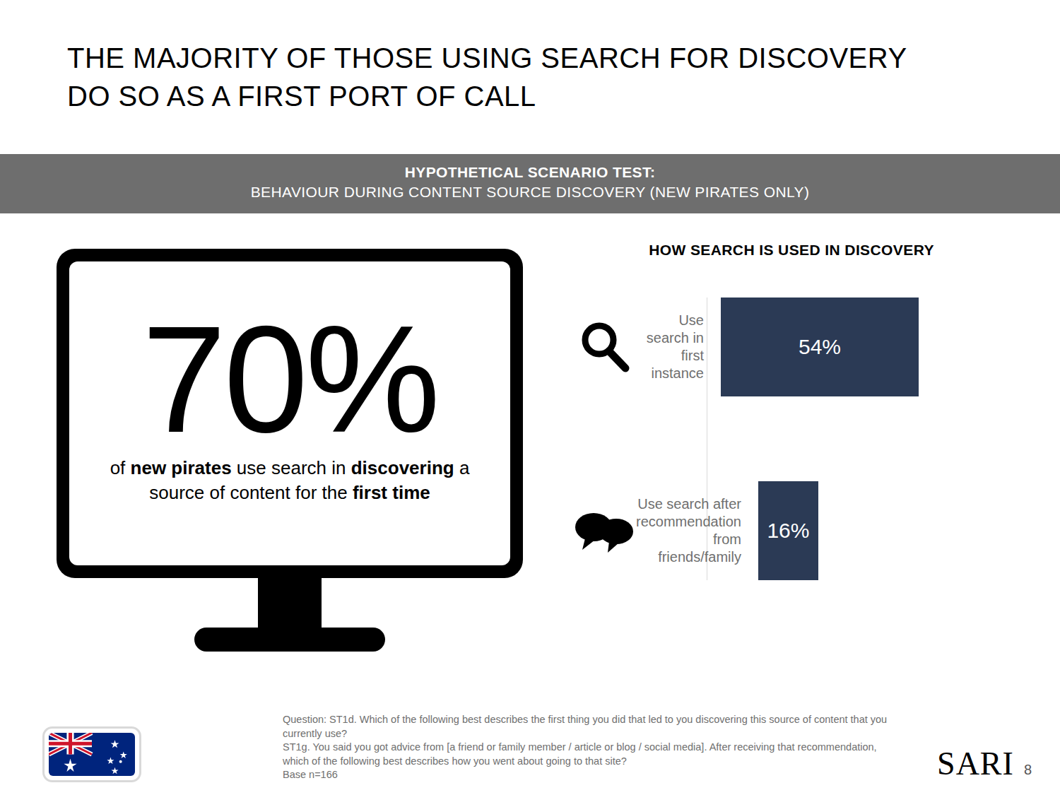The majority of those using search for discovery
do so as a first port of call
Hypothetical scenario test:
Behaviour during content source discovery (new pirates only)
70%
of new pirates use search in discovering a source of content for the first time
How search is used in discovery
Use search in first instance
54%
Use search after recommendation from friends/family
16%
Question: ST1d. Which of the following best describes the first thing you did that led to you discovering this source of content that you currently use?
ST1g. You said you got advice from [a friend or family member / article or blog / social media]. After receiving that recommendation, which of the following best describes how you went about going to that site?
Base n=166
SARI 8